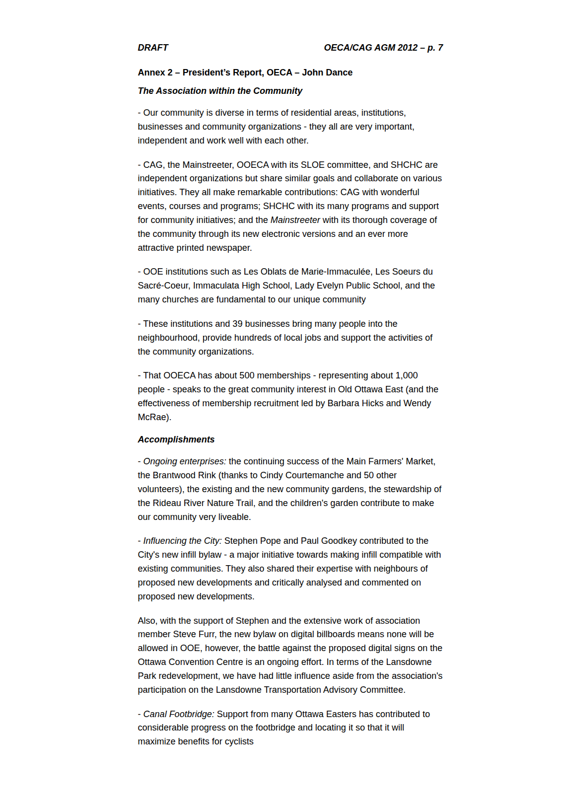DRAFT OECA/CAG AGM 2012 – p. 7
Annex 2 – President’s Report, OECA – John Dance
The Association within the Community
- Our community is diverse in terms of residential areas, institutions, businesses and community organizations - they all are very important, independent and work well with each other.
- CAG, the Mainstreeter, OOECA with its SLOE committee, and SHCHC are independent organizations but share similar goals and collaborate on various initiatives. They all make remarkable contributions: CAG with wonderful events, courses and programs; SHCHC with its many programs and support for community initiatives; and the Mainstreeter with its thorough coverage of the community through its new electronic versions and an ever more attractive printed newspaper.
- OOE institutions such as Les Oblats de Marie-Immaculée, Les Soeurs du Sacré-Coeur, Immaculata High School, Lady Evelyn Public School, and the many churches are fundamental to our unique community
- These institutions and 39 businesses bring many people into the neighbourhood, provide hundreds of local jobs and support the activities of the community organizations.
- That OOECA has about 500 memberships - representing about 1,000 people - speaks to the great community interest in Old Ottawa East (and the effectiveness of membership recruitment led by Barbara Hicks and Wendy McRae).
Accomplishments
- Ongoing enterprises: the continuing success of the Main Farmers' Market, the Brantwood Rink (thanks to Cindy Courtemanche and 50 other volunteers), the existing and the new community gardens, the stewardship of the Rideau River Nature Trail, and the children's garden contribute to make our community very liveable.
- Influencing the City: Stephen Pope and Paul Goodkey contributed to the City's new infill bylaw - a major initiative towards making infill compatible with existing communities. They also shared their expertise with neighbours of proposed new developments and critically analysed and commented on proposed new developments.
Also, with the support of Stephen and the extensive work of association member Steve Furr, the new bylaw on digital billboards means none will be allowed in OOE, however, the battle against the proposed digital signs on the Ottawa Convention Centre is an ongoing effort. In terms of the Lansdowne Park redevelopment, we have had little influence aside from the association's participation on the Lansdowne Transportation Advisory Committee.
- Canal Footbridge: Support from many Ottawa Easters has contributed to considerable progress on the footbridge and locating it so that it will maximize benefits for cyclists